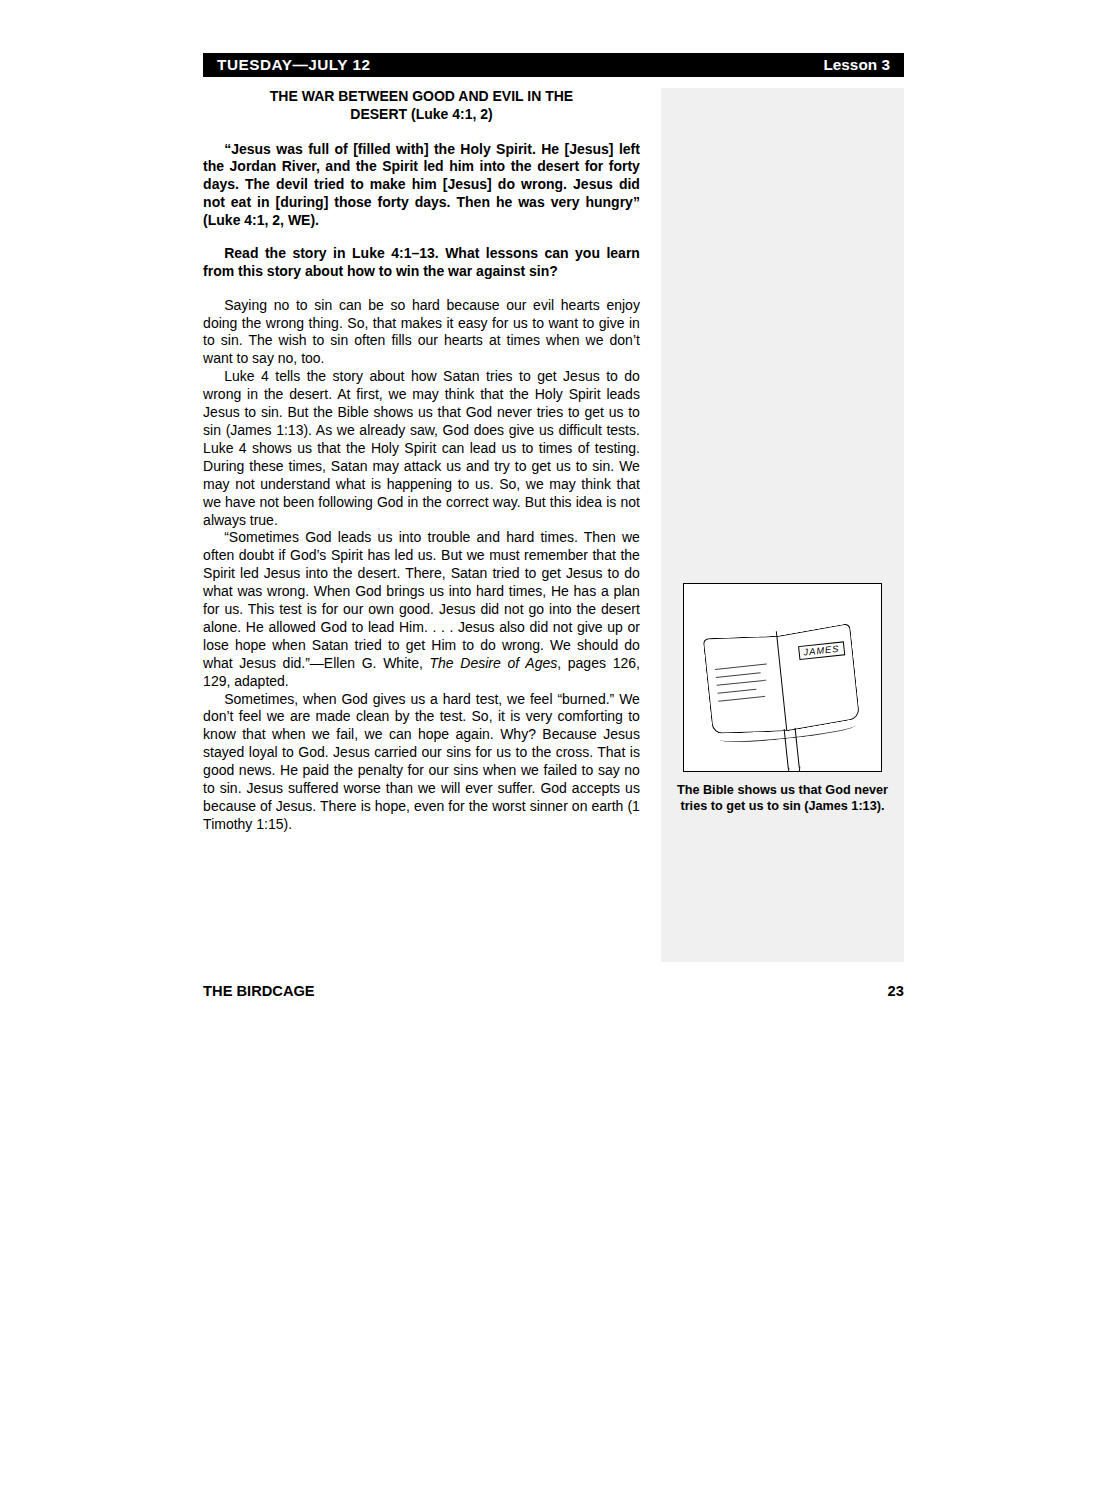TUESDAY—JULY 12
Lesson 3
THE WAR BETWEEN GOOD AND EVIL IN THE
DESERT (Luke 4:1, 2)
“Jesus was full of [filled with] the Holy Spirit. He [Jesus] left the Jordan River, and the Spirit led him into the desert for forty days. The devil tried to make him [Jesus] do wrong. Jesus did not eat in [during] those forty days. Then he was very hungry” (Luke 4:1, 2, WE).
Read the story in Luke 4:1–13. What lessons can you learn from this story about how to win the war against sin?
Saying no to sin can be so hard because our evil hearts enjoy doing the wrong thing. So, that makes it easy for us to want to give in to sin. The wish to sin often fills our hearts at times when we don’t want to say no, too.
Luke 4 tells the story about how Satan tries to get Jesus to do wrong in the desert. At first, we may think that the Holy Spirit leads Jesus to sin. But the Bible shows us that God never tries to get us to sin (James 1:13). As we already saw, God does give us difficult tests. Luke 4 shows us that the Holy Spirit can lead us to times of testing. During these times, Satan may attack us and try to get us to sin. We may not understand what is happening to us. So, we may think that we have not been following God in the correct way. But this idea is not always true.
“Sometimes God leads us into trouble and hard times. Then we often doubt if God’s Spirit has led us. But we must remember that the Spirit led Jesus into the desert. There, Satan tried to get Jesus to do what was wrong. When God brings us into hard times, He has a plan for us. This test is for our own good. Jesus did not go into the desert alone. He allowed God to lead Him. . . . Jesus also did not give up or lose hope when Satan tried to get Him to do wrong. We should do what Jesus did.”—Ellen G. White, The Desire of Ages, pages 126, 129, adapted.
Sometimes, when God gives us a hard test, we feel “burned.” We don’t feel we are made clean by the test. So, it is very comforting to know that when we fail, we can hope again. Why? Because Jesus stayed loyal to God. Jesus carried our sins for us to the cross. That is good news. He paid the penalty for our sins when we failed to say no to sin. Jesus suffered worse than we will ever suffer. God accepts us because of Jesus. There is hope, even for the worst sinner on earth (1 Timothy 1:15).
JAMES
The Bible shows us that God never tries to get us to sin (James 1:13).
THE BIRDCAGE
23